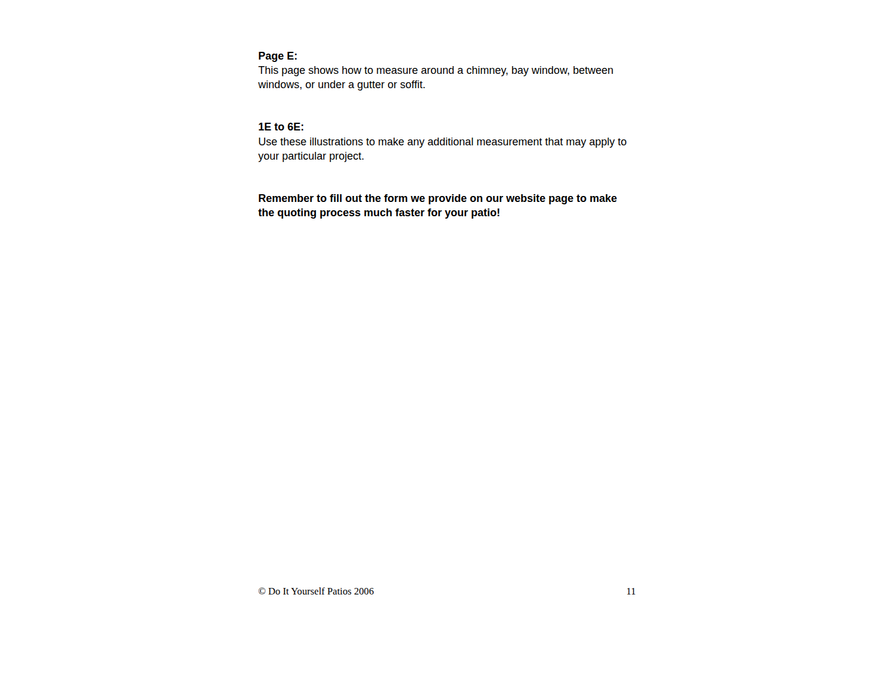Page E:
This page shows how to measure around a chimney, bay window, between windows, or under a gutter or soffit.
1E to 6E:
Use these illustrations to make any additional measurement that may apply to your particular project.
Remember to fill out the form we provide on our website page to make the quoting process much faster for your patio!
© Do It Yourself Patios 2006 11